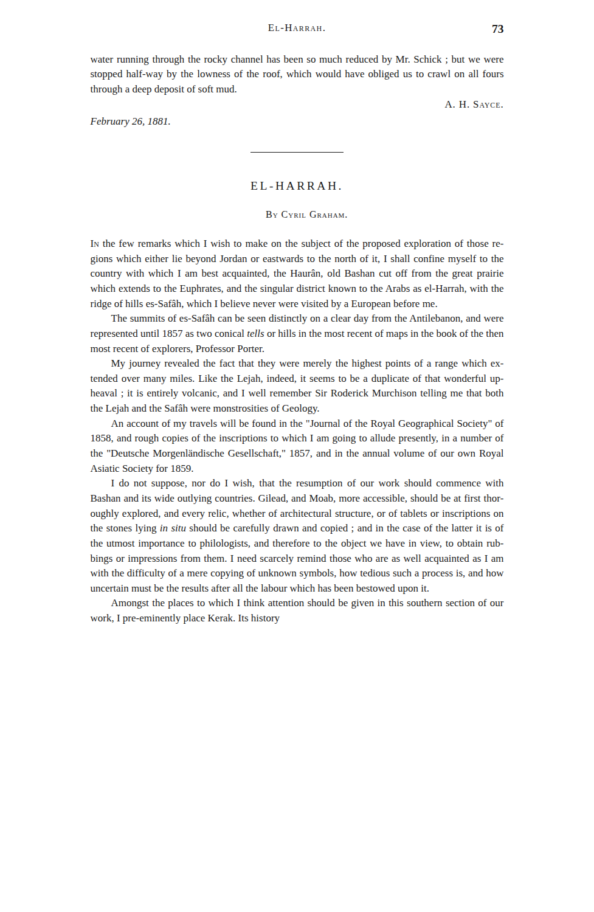El-Harrah. 73
water running through the rocky channel has been so much reduced by Mr. Schick ; but we were stopped half-way by the lowness of the roof, which would have obliged us to crawl on all fours through a deep deposit of soft mud.
A. H. Sayce.
February 26, 1881.
EL-HARRAH.
By Cyril Graham.
In the few remarks which I wish to make on the subject of the proposed exploration of those regions which either lie beyond Jordan or eastwards to the north of it, I shall confine myself to the country with which I am best acquainted, the Haurân, old Bashan cut off from the great prairie which extends to the Euphrates, and the singular district known to the Arabs as el-Harrah, with the ridge of hills es-Safâh, which I believe never were visited by a European before me.
The summits of es-Safâh can be seen distinctly on a clear day from the Antilebanon, and were represented until 1857 as two conical tells or hills in the most recent of maps in the book of the then most recent of explorers, Professor Porter.
My journey revealed the fact that they were merely the highest points of a range which extended over many miles. Like the Lejah, indeed, it seems to be a duplicate of that wonderful upheaval ; it is entirely volcanic, and I well remember Sir Roderick Murchison telling me that both the Lejah and the Safâh were monstrosities of Geology.
An account of my travels will be found in the "Journal of the Royal Geographical Society" of 1858, and rough copies of the inscriptions to which I am going to allude presently, in a number of the "Deutsche Morgenländische Gesellschaft," 1857, and in the annual volume of our own Royal Asiatic Society for 1859.
I do not suppose, nor do I wish, that the resumption of our work should commence with Bashan and its wide outlying countries. Gilead, and Moab, more accessible, should be at first thoroughly explored, and every relic, whether of architectural structure, or of tablets or inscriptions on the stones lying in situ should be carefully drawn and copied ; and in the case of the latter it is of the utmost importance to philologists, and therefore to the object we have in view, to obtain rubbings or impressions from them. I need scarcely remind those who are as well acquainted as I am with the difficulty of a mere copying of unknown symbols, how tedious such a process is, and how uncertain must be the results after all the labour which has been bestowed upon it.
Amongst the places to which I think attention should be given in this southern section of our work, I pre-eminently place Kerak. Its history